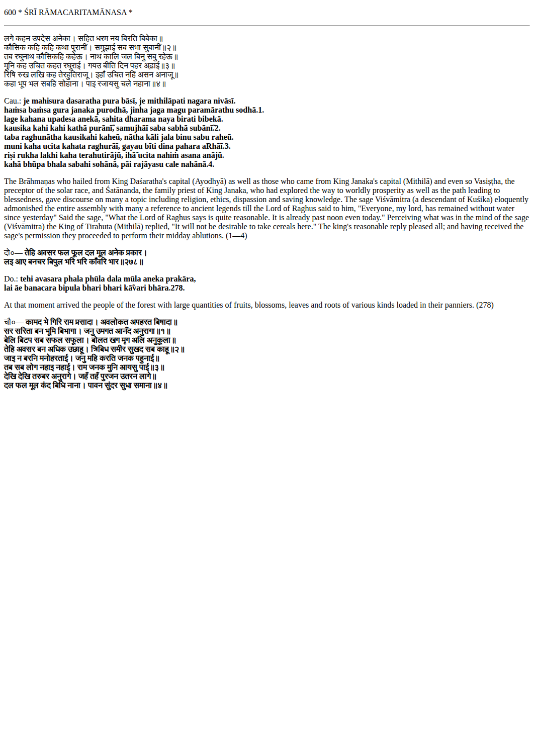600 * ŚRĪ RĀMACARITAMĀNASA *
लगे कहन उपदेस अनेका। सहित धरम नय बिरति बिबेका॥
कौसिक कहि कहि कथा पुरानीं। समुझाई सब सभा सुबानीं॥२॥
तब रघुनाथ कौसिकहि कहेऊ। नाथ कालि जल बिनु सबु रहेऊ॥
मुनि कह उचित कहत रघुराई। गयउ बीति दिन पहर अढ़ाई॥३॥
रिषि रुख लखि कह तेरहुतिराजू। इहाँ उचित नहिं असन अनाजू॥
कहा भूप भल सबहि सोहाना। पाइ रजायसु चले नहाना॥४॥
Cau.: je mahisura dasaratha pura bāsī, je mithilāpati nagara nivāsī.
haṁsa baṁsa gura janaka purodhā, jinha jaga magu paramārathu sodhā.1.
lage kahana upadesa anekā, sahita dharama naya birati bibekā.
kausika kahi kahi kathā purānī̃, samujhāī saba sabhā subānī̃.2.
taba raghunātha kausikahi kaheū, nātha kāli jala binu sabu raheū.
muni kaha ucita kahata raghurāī, gayau bīti dina pahara aRhāī.3.
riṣi rukha lakhi kaha terahutirājū, ihā̃ ucita nahiṁ asana anājū.
kahā bhūpa bhala sabahi sohānā, pāi rajāyasu cale nahānā.4.
The Brāhmaṇas who hailed from King Daśaratha's capital (Ayodhyā) as well as those who came from King Janaka's capital (Mithilā) and even so Vasiṣṭha, the preceptor of the solar race, and Śatānanda, the family priest of King Janaka, who had explored the way to worldly prosperity as well as the path leading to blessedness, gave discourse on many a topic including religion, ethics, dispassion and saving knowledge. The sage Viśvāmitra (a descendant of Kuśika) eloquently admonished the entire assembly with many a reference to ancient legends till the Lord of Raghus said to him, "Everyone, my lord, has remained without water since yesterday" Said the sage, "What the Lord of Raghus says is quite reasonable. It is already past noon even today." Perceiving what was in the mind of the sage (Viśvāmitra) the King of Tirahuta (Mithilā) replied, "It will not be desirable to take cereals here." The king's reasonable reply pleased all; and having received the sage's permission they proceeded to perform their midday ablutions. (1—4)
दो०— तेहि अवसर फल फूल दल मूल अनेक प्रकार।
लइ आए बनचर बिपुल भरि भरि काँवरि भार॥२७८॥
Do.: tehi avasara phala phūla dala mūla aneka prakāra,
lai āe banacara bipula bhari bhari kā̃vari bhāra.278.
At that moment arrived the people of the forest with large quantities of fruits, blossoms, leaves and roots of various kinds loaded in their panniers. (278)
चौ०— कामद भे गिरि राम प्रसादा। अवलोकत अपहरत बिषादा॥
सर सरिता बन भूमि बिभागा। जनु उमगत आनँद अनुरागा॥१॥
बेलि बिटप सब सफल सफूला। बोलत खग मृग अलि अनुकूला॥
तेहि अवसर बन अधिक उछाहू। त्रिबिध समीर सुखद सब काहू॥२॥
जाइ न बरनि मनोहरताई। जनु महि करति जनक पहुनाई॥
तब सब लोग नहाइ नहाई। राम जनक मुनि आयसु पाई॥३॥
देखि देखि तरुबर अनुरागे। जहँ तहँ पुरजन उतरन लागे॥
दल फल मूल कंद बिधि नाना। पावन सुंदर सुधा समाना॥४॥